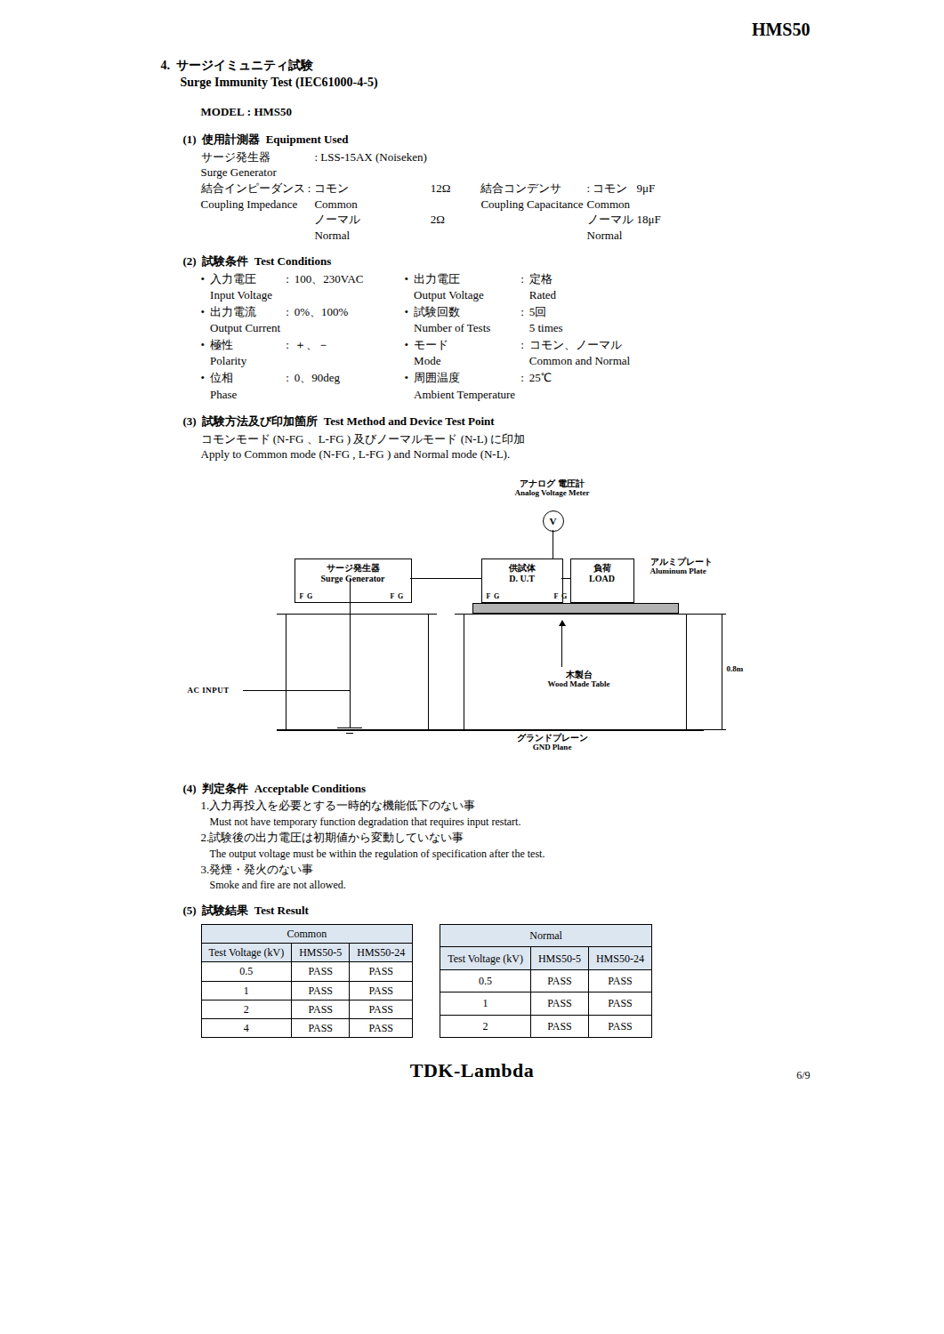HMS50
4. サージイミュニティ試験 Surge Immunity Test (IEC61000-4-5)
MODEL : HMS50
(1) 使用計測器 Equipment Used
| サージ発生器 | : LSS-15AX (Noiseken) | | | | |
| Surge Generator | | | | | |
| 結合インピーダンス : | コモン | 12Ω | 結合コンデンサ | : コモン | 9μF |
| Coupling Impedance | Common | | Coupling Capacitance | Common | |
| | ノーマル | 2Ω | | ノーマル | 18μF |
| | Normal | | | Normal | |
(2) 試験条件 Test Conditions
| • | 入力電圧 | : | 100、230VAC | • | 出力電圧 | : | 定格 |
| | Input Voltage | | | | Output Voltage | | Rated |
| • | 出力電流 | : | 0%、100% | • | 試験回数 | : | 5回 |
| | Output Current | | | | Number of Tests | | 5 times |
| • | 極性 | : | ＋、－ | • | モード | : | コモン、ノーマル |
| | Polarity | | | | Mode | | Common and Normal |
| • | 位相 | : | 0、90deg | • | 周囲温度 | : | 25℃ |
| | Phase | | | | Ambient Temperature | | |
(3) 試験方法及び印加箇所 Test Method and Device Test Point
コモンモード (N-FG 、L-FG ) 及びノーマルモード (N-L) に印加
Apply to Common mode (N-FG , L-FG ) and Normal mode (N-L).
アナログ 電圧計 Analog Voltage Meter
V
サージ発生器
Surge Generator
F G
F G
供試体
D. U.T
F G
負荷
LOAD
F G
アルミプレート Aluminum Plate
木製台 Wood Made Table
AC INPUT
グランドプレーン GND Plane
0.8m
(4) 判定条件 Acceptable Conditions
1.入力再投入を必要とする一時的な機能低下のない事
Must not have temporary function degradation that requires input restart.
2.試験後の出力電圧は初期値から変動していない事
The output voltage must be within the regulation of specification after the test.
3.発煙・発火のない事
Smoke and fire are not allowed.
(5) 試験結果 Test Result
| Common |
| --- |
| Test Voltage (kV) | HMS50-5 | HMS50-24 |
| 0.5 | PASS | PASS |
| 1 | PASS | PASS |
| 2 | PASS | PASS |
| 4 | PASS | PASS |
| Normal |
| --- |
| Test Voltage (kV) | HMS50-5 | HMS50-24 |
| 0.5 | PASS | PASS |
| 1 | PASS | PASS |
| 2 | PASS | PASS |
TDK-Lambda 6/9